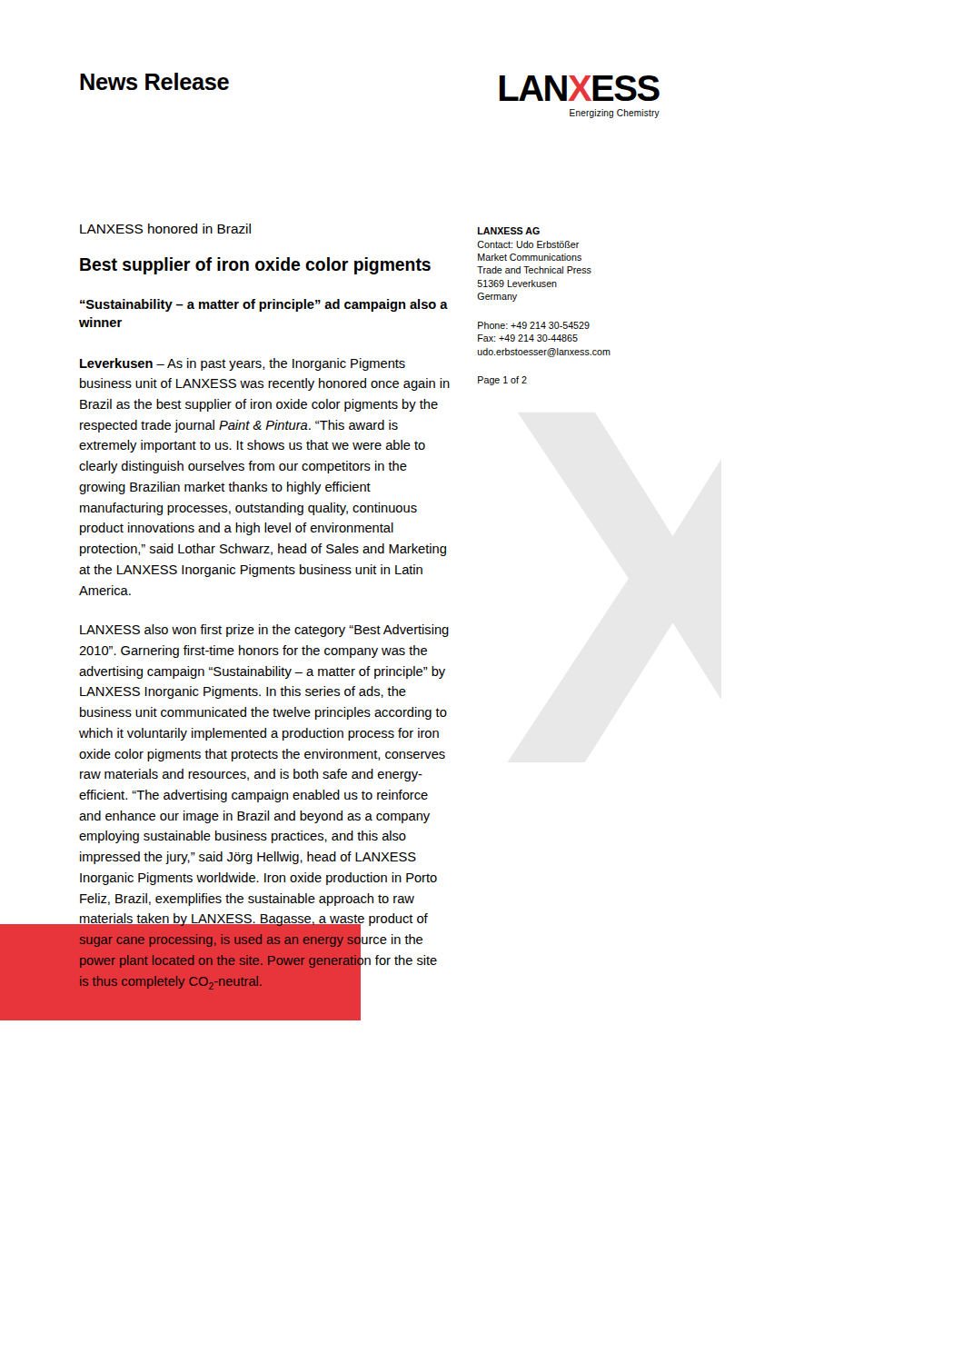X
News Release
LANXESS
Energizing Chemistry
LANXESS honored in Brazil
Best supplier of iron oxide color pigments
“Sustainability – a matter of principle” ad campaign also a winner
Leverkusen – As in past years, the Inorganic Pigments business unit of LANXESS was recently honored once again in Brazil as the best supplier of iron oxide color pigments by the respected trade journal Paint & Pintura. “This award is extremely important to us. It shows us that we were able to clearly distinguish ourselves from our competitors in the growing Brazilian market thanks to highly efficient manufacturing processes, outstanding quality, continuous product innovations and a high level of environmental protection,” said Lothar Schwarz, head of Sales and Marketing at the LANXESS Inorganic Pigments business unit in Latin America.
LANXESS also won first prize in the category “Best Advertising 2010”. Garnering first-time honors for the company was the advertising campaign “Sustainability – a matter of principle” by LANXESS Inorganic Pigments. In this series of ads, the business unit communicated the twelve principles according to which it voluntarily implemented a production process for iron oxide color pigments that protects the environment, conserves raw materials and resources, and is both safe and energy-efficient. “The advertising campaign enabled us to reinforce and enhance our image in Brazil and beyond as a company employing sustainable business practices, and this also impressed the jury,” said Jörg Hellwig, head of LANXESS Inorganic Pigments worldwide. Iron oxide production in Porto Feliz, Brazil, exemplifies the sustainable approach to raw materials taken by LANXESS. Bagasse, a waste product of sugar cane processing, is used as an energy source in the power plant located on the site. Power generation for the site is thus completely CO2-neutral.
LANXESS AG
Contact: Udo Erbstößer
Market Communications
Trade and Technical Press
51369 Leverkusen
Germany
Phone: +49 214 30-54529
Fax: +49 214 30-44865
udo.erbstoesser@lanxess.com
Page 1 of 2